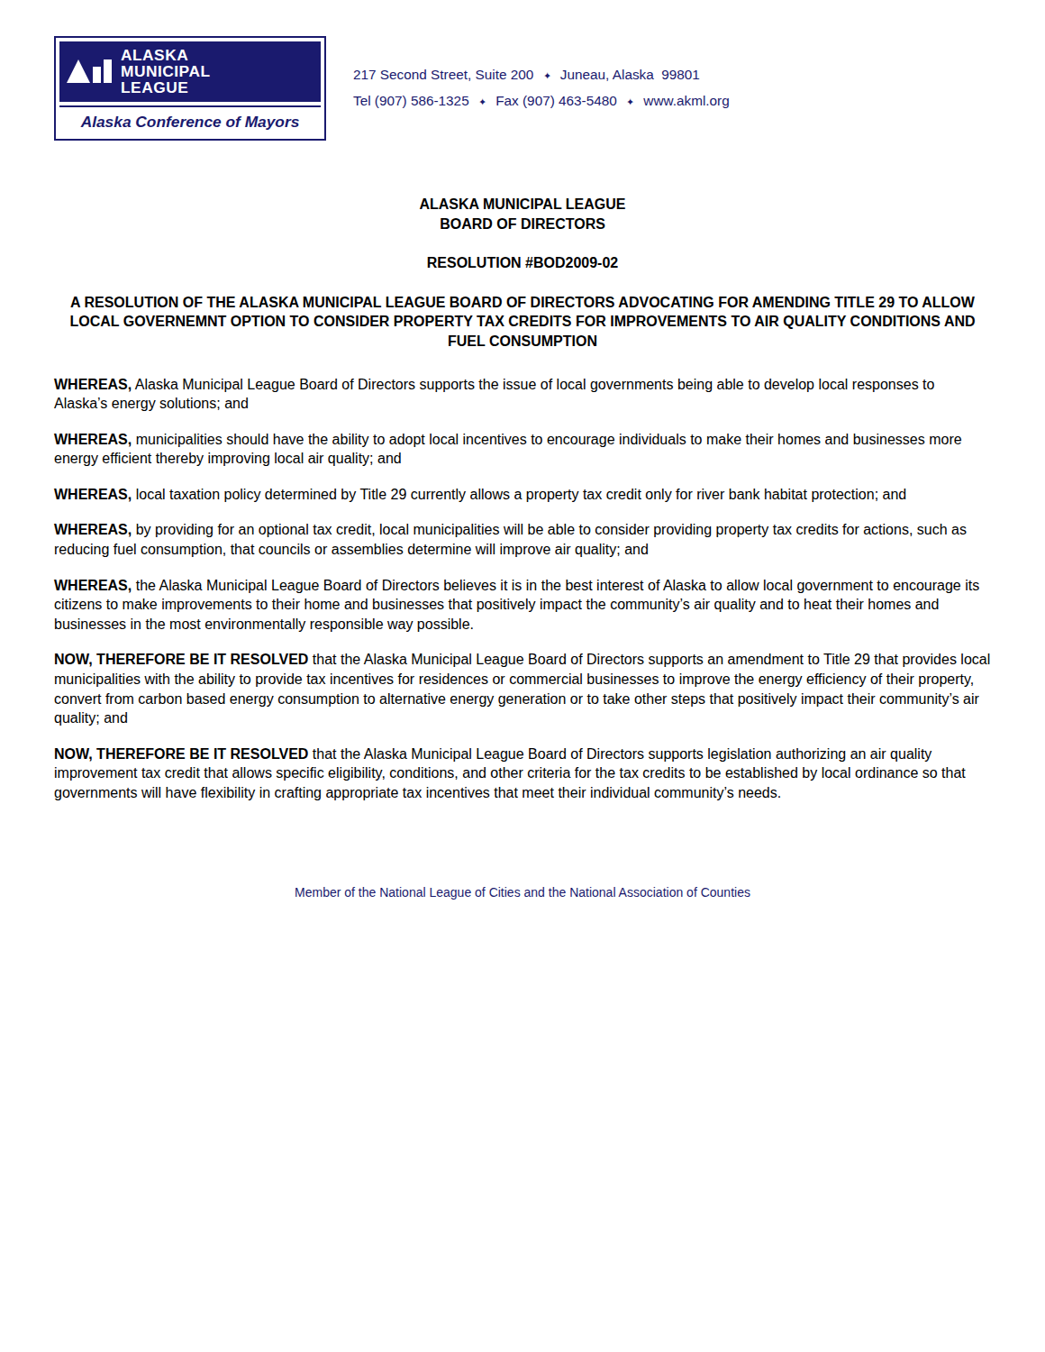ALASKA
MUNICIPAL
LEAGUE
Alaska Conference of Mayors
217 Second Street, Suite 200 ✦ Juneau, Alaska 99801
Tel (907) 586-1325 ✦ Fax (907) 463-5480 ✦ www.akml.org
ALASKA MUNICIPAL LEAGUE
BOARD OF DIRECTORS
RESOLUTION #BOD2009-02
A RESOLUTION OF THE ALASKA MUNICIPAL LEAGUE BOARD OF DIRECTORS ADVOCATING FOR AMENDING TITLE 29 TO ALLOW LOCAL GOVERNEMNT OPTION TO CONSIDER PROPERTY TAX CREDITS FOR IMPROVEMENTS TO AIR QUALITY CONDITIONS AND FUEL CONSUMPTION
WHEREAS, Alaska Municipal League Board of Directors supports the issue of local governments being able to develop local responses to Alaska’s energy solutions; and
WHEREAS, municipalities should have the ability to adopt local incentives to encourage individuals to make their homes and businesses more energy efficient thereby improving local air quality; and
WHEREAS, local taxation policy determined by Title 29 currently allows a property tax credit only for river bank habitat protection; and
WHEREAS, by providing for an optional tax credit, local municipalities will be able to consider providing property tax credits for actions, such as reducing fuel consumption, that councils or assemblies determine will improve air quality; and
WHEREAS, the Alaska Municipal League Board of Directors believes it is in the best interest of Alaska to allow local government to encourage its citizens to make improvements to their home and businesses that positively impact the community’s air quality and to heat their homes and businesses in the most environmentally responsible way possible.
NOW, THEREFORE BE IT RESOLVED that the Alaska Municipal League Board of Directors supports an amendment to Title 29 that provides local municipalities with the ability to provide tax incentives for residences or commercial businesses to improve the energy efficiency of their property, convert from carbon based energy consumption to alternative energy generation or to take other steps that positively impact their community’s air quality; and
NOW, THEREFORE BE IT RESOLVED that the Alaska Municipal League Board of Directors supports legislation authorizing an air quality improvement tax credit that allows specific eligibility, conditions, and other criteria for the tax credits to be established by local ordinance so that governments will have flexibility in crafting appropriate tax incentives that meet their individual community’s needs.
Member of the National League of Cities and the National Association of Counties